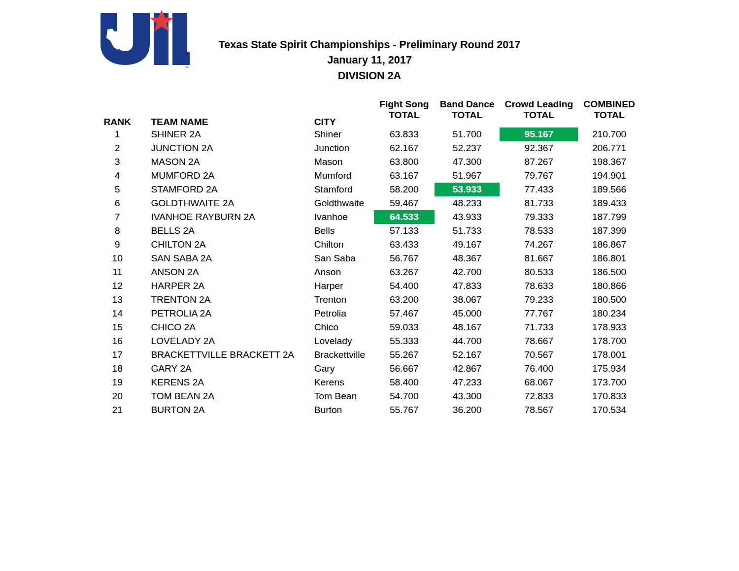™
Texas State Spirit Championships - Preliminary Round 2017
January 11, 2017
DIVISION 2A
| RANK | TEAM NAME | CITY | Fight Song | Band Dance | Crowd Leading | COMBINED |
| --- | --- | --- | --- | --- | --- | --- |
| TOTAL | TOTAL | TOTAL | TOTAL |
| 1 | SHINER 2A | Shiner | 63.833 | 51.700 | 95.167 | 210.700 |
| 2 | JUNCTION 2A | Junction | 62.167 | 52.237 | 92.367 | 206.771 |
| 3 | MASON 2A | Mason | 63.800 | 47.300 | 87.267 | 198.367 |
| 4 | MUMFORD 2A | Mumford | 63.167 | 51.967 | 79.767 | 194.901 |
| 5 | STAMFORD 2A | Stamford | 58.200 | 53.933 | 77.433 | 189.566 |
| 6 | GOLDTHWAITE 2A | Goldthwaite | 59.467 | 48.233 | 81.733 | 189.433 |
| 7 | IVANHOE RAYBURN 2A | Ivanhoe | 64.533 | 43.933 | 79.333 | 187.799 |
| 8 | BELLS 2A | Bells | 57.133 | 51.733 | 78.533 | 187.399 |
| 9 | CHILTON 2A | Chilton | 63.433 | 49.167 | 74.267 | 186.867 |
| 10 | SAN SABA 2A | San Saba | 56.767 | 48.367 | 81.667 | 186.801 |
| 11 | ANSON 2A | Anson | 63.267 | 42.700 | 80.533 | 186.500 |
| 12 | HARPER 2A | Harper | 54.400 | 47.833 | 78.633 | 180.866 |
| 13 | TRENTON 2A | Trenton | 63.200 | 38.067 | 79.233 | 180.500 |
| 14 | PETROLIA 2A | Petrolia | 57.467 | 45.000 | 77.767 | 180.234 |
| 15 | CHICO 2A | Chico | 59.033 | 48.167 | 71.733 | 178.933 |
| 16 | LOVELADY 2A | Lovelady | 55.333 | 44.700 | 78.667 | 178.700 |
| 17 | BRACKETTVILLE BRACKETT 2A | Brackettville | 55.267 | 52.167 | 70.567 | 178.001 |
| 18 | GARY 2A | Gary | 56.667 | 42.867 | 76.400 | 175.934 |
| 19 | KERENS 2A | Kerens | 58.400 | 47.233 | 68.067 | 173.700 |
| 20 | TOM BEAN 2A | Tom Bean | 54.700 | 43.300 | 72.833 | 170.833 |
| 21 | BURTON 2A | Burton | 55.767 | 36.200 | 78.567 | 170.534 |